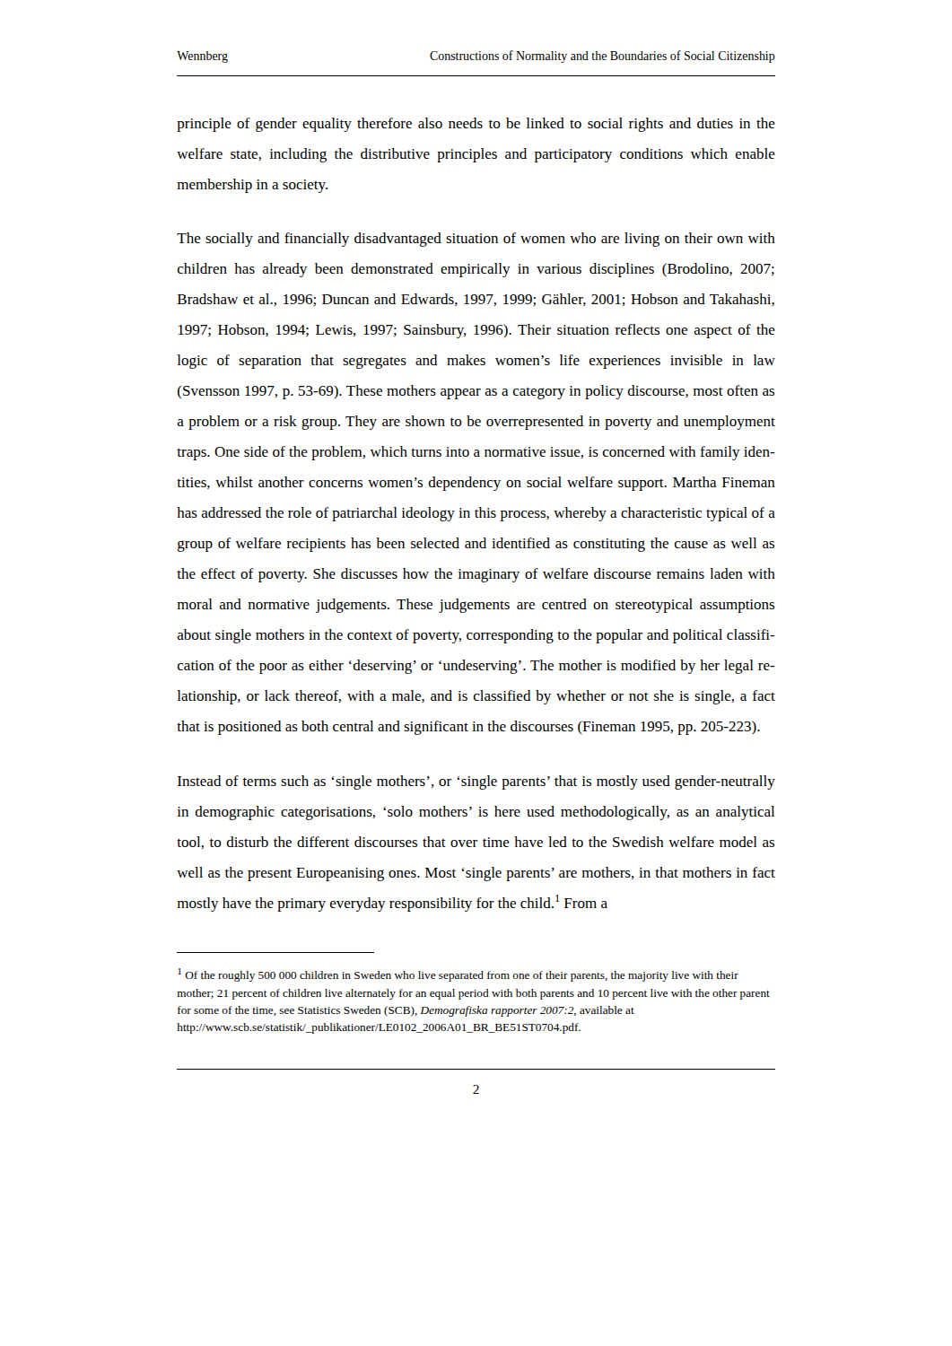Wennberg Constructions of Normality and the Boundaries of Social Citizenship
principle of gender equality therefore also needs to be linked to social rights and duties in the welfare state, including the distributive principles and participatory conditions which enable membership in a society.
The socially and financially disadvantaged situation of women who are living on their own with children has already been demonstrated empirically in various disciplines (Brodolino, 2007; Bradshaw et al., 1996; Duncan and Edwards, 1997, 1999; Gähler, 2001; Hobson and Takahashi, 1997; Hobson, 1994; Lewis, 1997; Sainsbury, 1996). Their situation reflects one aspect of the logic of separation that segregates and makes women’s life experiences invisible in law (Svensson 1997, p. 53-69). These mothers appear as a category in policy discourse, most often as a problem or a risk group. They are shown to be overrepresented in poverty and unemployment traps. One side of the problem, which turns into a normative issue, is concerned with family identities, whilst another concerns women’s dependency on social welfare support. Martha Fineman has addressed the role of patriarchal ideology in this process, whereby a characteristic typical of a group of welfare recipients has been selected and identified as constituting the cause as well as the effect of poverty. She discusses how the imaginary of welfare discourse remains laden with moral and normative judgements. These judgements are centred on stereotypical assumptions about single mothers in the context of poverty, corresponding to the popular and political classification of the poor as either ‘deserving’ or ‘undeserving’. The mother is modified by her legal relationship, or lack thereof, with a male, and is classified by whether or not she is single, a fact that is positioned as both central and significant in the discourses (Fineman 1995, pp. 205-223).
Instead of terms such as ‘single mothers’, or ‘single parents’ that is mostly used gender-neutrally in demographic categorisations, ‘solo mothers’ is here used methodologically, as an analytical tool, to disturb the different discourses that over time have led to the Swedish welfare model as well as the present Europeanising ones. Most ‘single parents’ are mothers, in that mothers in fact mostly have the primary everyday responsibility for the child.1 From a
1 Of the roughly 500 000 children in Sweden who live separated from one of their parents, the majority live with their mother; 21 percent of children live alternately for an equal period with both parents and 10 percent live with the other parent for some of the time, see Statistics Sweden (SCB), Demografiska rapporter 2007:2, available at http://www.scb.se/statistik/_publikationer/LE0102_2006A01_BR_BE51ST0704.pdf.
2